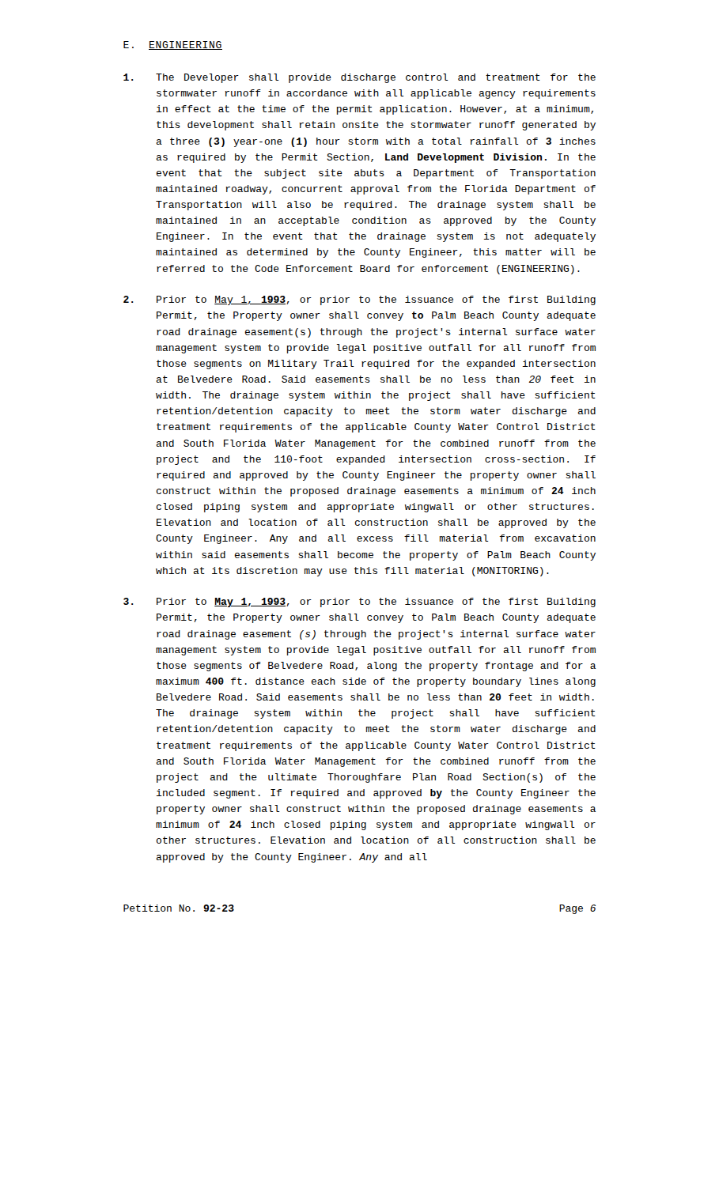E. ENGINEERING
1. The Developer shall provide discharge control and treatment for the stormwater runoff in accordance with all applicable agency requirements in effect at the time of the permit application. However, at a minimum, this development shall retain onsite the stormwater runoff generated by a three (3) year-one (1) hour storm with a total rainfall of 3 inches as required by the Permit Section, Land Development Division. In the event that the subject site abuts a Department of Transportation maintained roadway, concurrent approval from the Florida Department of Transportation will also be required. The drainage system shall be maintained in an acceptable condition as approved by the County Engineer. In the event that the drainage system is not adequately maintained as determined by the County Engineer, this matter will be referred to the Code Enforcement Board for enforcement (ENGINEERING).
2. Prior to May 1, 1993, or prior to the issuance of the first Building Permit, the Property owner shall convey to Palm Beach County adequate road drainage easement(s) through the project's internal surface water management system to provide legal positive outfall for all runoff from those segments on Military Trail required for the expanded intersection at Belvedere Road. Said easements shall be no less than 20 feet in width. The drainage system within the project shall have sufficient retention/detention capacity to meet the storm water discharge and treatment requirements of the applicable County Water Control District and South Florida Water Management for the combined runoff from the project and the 110-foot expanded intersection cross-section. If required and approved by the County Engineer the property owner shall construct within the proposed drainage easements a minimum of 24 inch closed piping system and appropriate wingwall or other structures. Elevation and location of all construction shall be approved by the County Engineer. Any and all excess fill material from excavation within said easements shall become the property of Palm Beach County which at its discretion may use this fill material (MONITORING).
3. Prior to May 1, 1993, or prior to the issuance of the first Building Permit, the Property owner shall convey to Palm Beach County adequate road drainage easement (s) through the project's internal surface water management system to provide legal positive outfall for all runoff from those segments of Belvedere Road, along the property frontage and for a maximum 400 ft. distance each side of the property boundary lines along Belvedere Road. Said easements shall be no less than 20 feet in width. The drainage system within the project shall have sufficient retention/detention capacity to meet the storm water discharge and treatment requirements of the applicable County Water Control District and South Florida Water Management for the combined runoff from the project and the ultimate Thoroughfare Plan Road Section(s) of the included segment. If required and approved by the County Engineer the property owner shall construct within the proposed drainage easements a minimum of 24 inch closed piping system and appropriate wingwall or other structures. Elevation and location of all construction shall be approved by the County Engineer. Any and all
Petition No. 92-23 Page 6